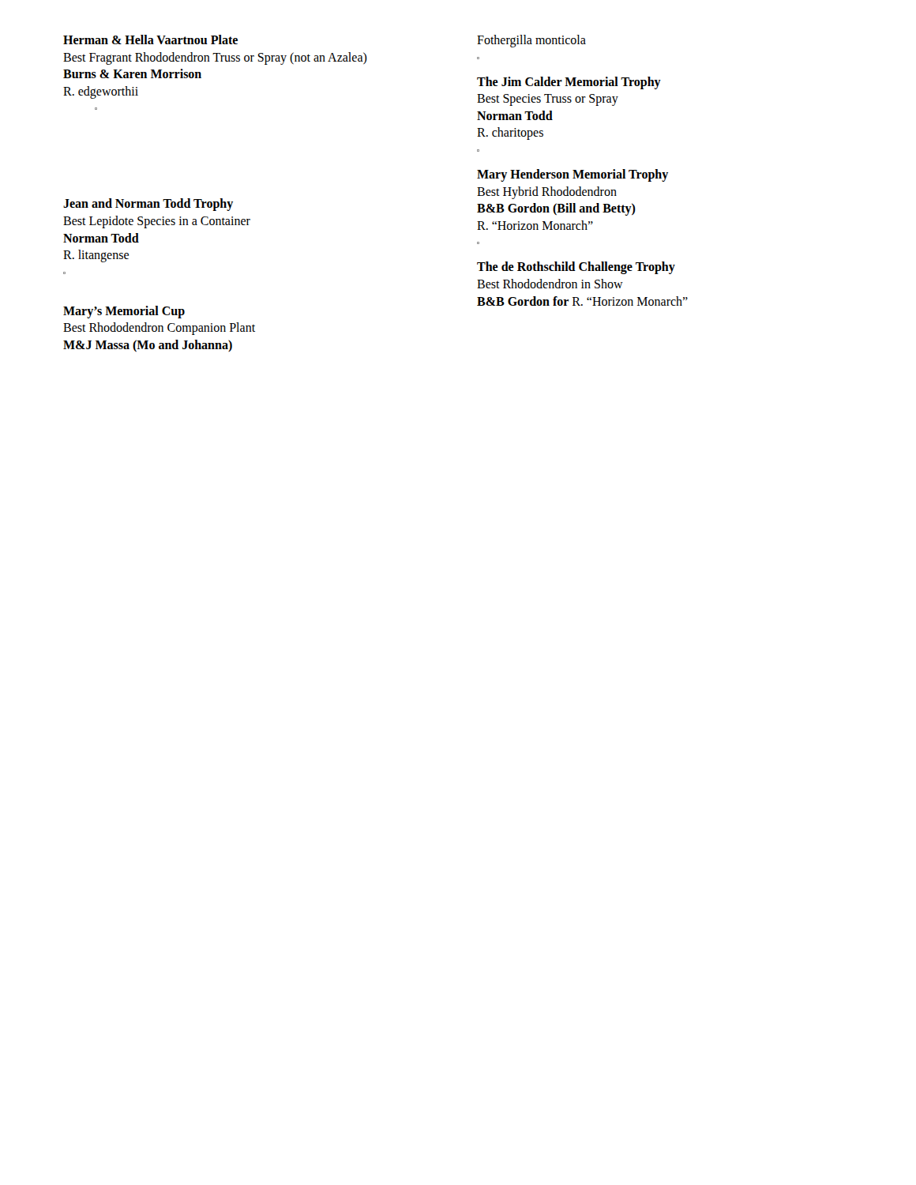Herman & Hella Vaartnou Plate
Best Fragrant Rhododendron Truss or Spray (not an Azalea)
Burns & Karen Morrison
R. edgeworthii
Jean and Norman Todd Trophy
Best Lepidote Species in a Container
Norman Todd
R. litangense
Mary’s Memorial Cup
Best Rhododendron Companion Plant
M&J Massa (Mo and Johanna)
Fothergilla monticola
The Jim Calder Memorial Trophy
Best Species Truss or Spray
Norman Todd
R. charitopes
Mary Henderson Memorial Trophy
Best Hybrid Rhododendron
B&B Gordon (Bill and Betty)
R. “Horizon Monarch”
The de Rothschild Challenge Trophy
Best Rhododendron in Show
B&B Gordon for R. “Horizon Monarch”